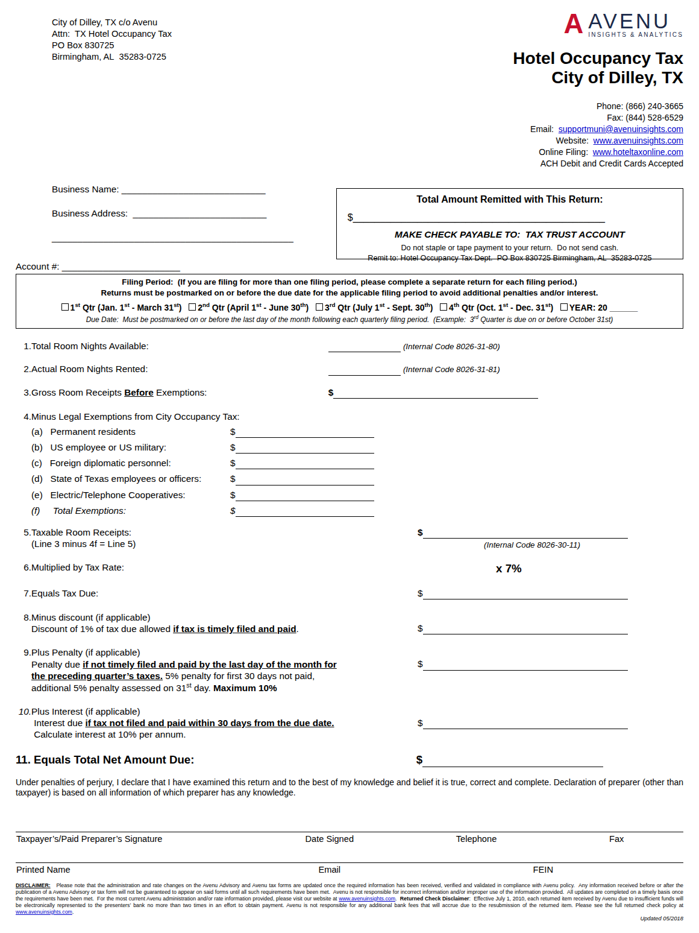City of Dilley, TX c/o Avenu
Attn: TX Hotel Occupancy Tax
PO Box 830725
Birmingham, AL 35283-0725
A
AVENU
INSIGHTS & ANALYTICS
Hotel Occupancy Tax
City of Dilley, TX
Phone: (866) 240-3665
Fax: (844) 528-6529
Email: supportmuni@avenuinsights.com
Website: www.avenuinsights.com
Online Filing: www.hoteltaxonline.com
ACH Debit and Credit Cards Accepted
Business Name: ____________________________ Business Address: __________________________ _______________________________________________
Total Amount Remitted with This Return:
$_______________________________________________
MAKE CHECK PAYABLE TO: TAX TRUST ACCOUNT
Do not staple or tape payment to your return. Do not send cash.
Remit to: Hotel Occupancy Tax Dept. PO Box 830725 Birmingham, AL 35283-0725
Account #: _______________________
Filing Period: (If you are filing for more than one filing period, please complete a separate return for each filing period.)
Returns must be postmarked on or before the due date for the applicable filing period to avoid additional penalties and/or interest.
1st Qtr (Jan. 1st - March 31st) 2nd Qtr (April 1st - June 30th) 3rd Qtr (July 1st - Sept. 30th) 4th Qtr (Oct. 1st - Dec. 31st) YEAR: 20 ______
Due Date: Must be postmarked on or before the last day of the month following each quarterly filing period. (Example: 3rd Quarter is due on or before October 31st)
| 1. | Total Room Nights Available: | (Internal Code 8026-31-80) |
| 2. | Actual Room Nights Rented: | (Internal Code 8026-31-81) |
| 3. | Gross Room Receipts Before Exemptions: | $ |
| 4. | Minus Legal Exemptions from City Occupancy Tax: |
| | (a) Permanent residents | $ |
| | (b) US employee or US military: | $ |
| | (c) Foreign diplomatic personnel: | $ |
| | (d) State of Texas employees or officers: | $ |
| | (e) Electric/Telephone Cooperatives: | $ |
| | (f) Total Exemptions: | $ |
| 5. | Taxable Room Receipts: (Line 3 minus 4f = Line 5) | $ (Internal Code 8026-30-11) |
| 6. | Multiplied by Tax Rate: | x 7% |
| 7. | Equals Tax Due: | $ |
| 8. | Minus discount (if applicable) Discount of 1% of tax due allowed if tax is timely filed and paid . | $ |
| 9. | Plus Penalty (if applicable) Penalty due if not timely filed and paid by the last day of the month for the preceding quarter’s taxes. 5% penalty for first 30 days not paid, additional 5% penalty assessed on 31 st day. Maximum 10% | $ |
| 10. | Plus Interest (if applicable) Interest due if tax not filed and paid within 30 days from the due date. Calculate interest at 10% per annum. | $ |
| 11. Equals Total Net Amount Due: | $ |
Under penalties of perjury, I declare that I have examined this return and to the best of my knowledge and belief it is true, correct and complete. Declaration of preparer (other than taxpayer) is based on all information of which preparer has any knowledge.
| Taxpayer’s/Paid Preparer’s Signature | Date Signed | Telephone | Fax |
| Printed Name | Email | FEIN |
DISCLAIMER: Please note that the administration and rate changes on the Avenu Advisory and Avenu tax forms are updated once the required information has been received, verified and validated in compliance with Avenu policy. Any information received before or after the publication of a Avenu Advisory or tax form will not be guaranteed to appear on said forms until all such requirements have been met. Avenu is not responsible for incorrect information and/or improper use of the information provided. All updates are completed on a timely basis once the requirements have been met. For the most current Avenu administration and/or rate information provided, please visit our website at www.avenuinsights.com. Returned Check Disclaimer: Effective July 1, 2010, each returned item received by Avenu due to insufficient funds will be electronically represented to the presenters’ bank no more than two times in an effort to obtain payment. Avenu is not responsible for any additional bank fees that will accrue due to the resubmission of the returned item. Please see the full returned check policy at www.avenuinsights.com.
Updated 05/2018